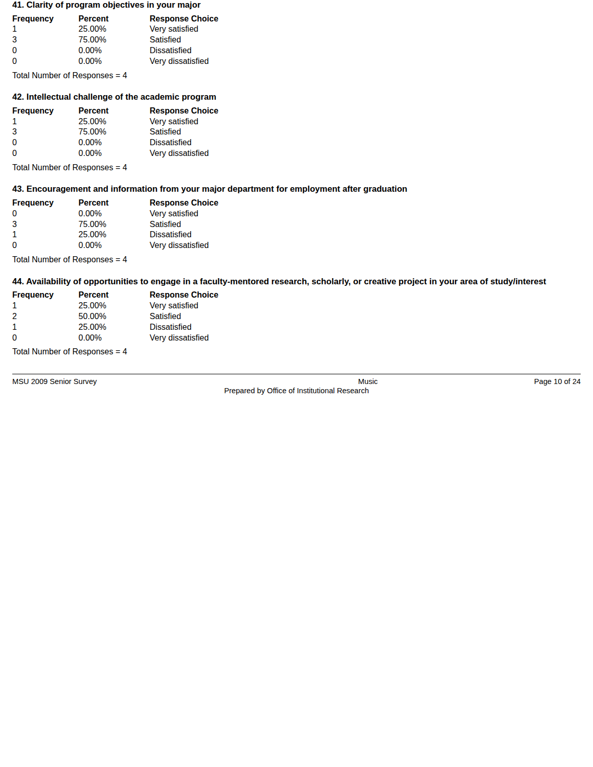41. Clarity of program objectives in your major
| Frequency | Percent | Response Choice |
| --- | --- | --- |
| 1 | 25.00% | Very satisfied |
| 3 | 75.00% | Satisfied |
| 0 | 0.00% | Dissatisfied |
| 0 | 0.00% | Very dissatisfied |
Total Number of Responses = 4
42. Intellectual challenge of the academic program
| Frequency | Percent | Response Choice |
| --- | --- | --- |
| 1 | 25.00% | Very satisfied |
| 3 | 75.00% | Satisfied |
| 0 | 0.00% | Dissatisfied |
| 0 | 0.00% | Very dissatisfied |
Total Number of Responses = 4
43. Encouragement and information from your major department for employment after graduation
| Frequency | Percent | Response Choice |
| --- | --- | --- |
| 0 | 0.00% | Very satisfied |
| 3 | 75.00% | Satisfied |
| 1 | 25.00% | Dissatisfied |
| 0 | 0.00% | Very dissatisfied |
Total Number of Responses = 4
44. Availability of opportunities to engage in a faculty-mentored research, scholarly, or creative project in your area of study/interest
| Frequency | Percent | Response Choice |
| --- | --- | --- |
| 1 | 25.00% | Very satisfied |
| 2 | 50.00% | Satisfied |
| 1 | 25.00% | Dissatisfied |
| 0 | 0.00% | Very dissatisfied |
Total Number of Responses = 4
| MSU 2009 Senior Survey | Music | Page 10 of 24 |
| Prepared by Office of Institutional Research |